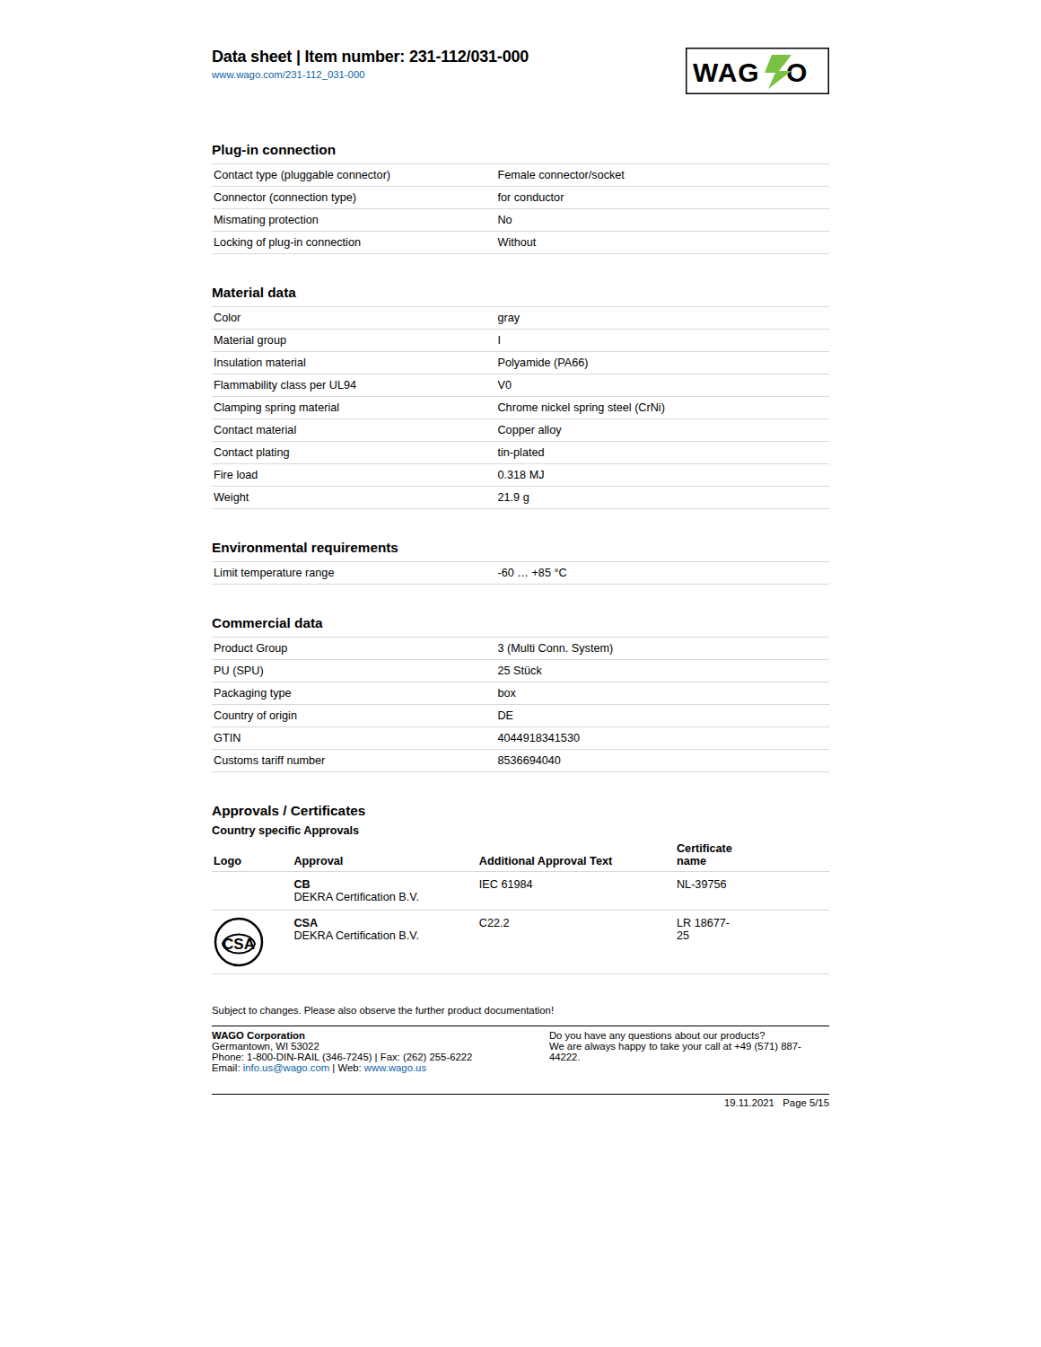Data sheet | Item number: 231-112/031-000
www.wago.com/231-112_031-000
WAG O
Plug-in connection
| Contact type (pluggable connector) | Female connector/socket |
| Connector (connection type) | for conductor |
| Mismating protection | No |
| Locking of plug-in connection | Without |
Material data
| Color | gray |
| Material group | I |
| Insulation material | Polyamide (PA66) |
| Flammability class per UL94 | V0 |
| Clamping spring material | Chrome nickel spring steel (CrNi) |
| Contact material | Copper alloy |
| Contact plating | tin-plated |
| Fire load | 0.318 MJ |
| Weight | 21.9 g |
Environmental requirements
| Limit temperature range | -60 … +85 °C |
Commercial data
| Product Group | 3 (Multi Conn. System) |
| PU (SPU) | 25 Stück |
| Packaging type | box |
| Country of origin | DE |
| GTIN | 4044918341530 |
| Customs tariff number | 8536694040 |
Approvals / Certificates
Country specific Approvals
| Logo | Approval | Additional Approval Text | Certificate name |
| --- | --- | --- | --- |
| | CB DEKRA Certification B.V. | IEC 61984 | NL-39756 |
| CSA | CSA DEKRA Certification B.V. | C22.2 | LR 18677- 25 |
Subject to changes. Please also observe the further product documentation!
WAGO Corporation
Germantown, WI 53022
Phone: 1-800-DIN-RAIL (346-7245) | Fax: (262) 255-6222
Email: info.us@wago.com | Web: www.wago.us
Do you have any questions about our products?
We are always happy to take your call at +49 (571) 887-44222.
19.11.2021 Page 5/15